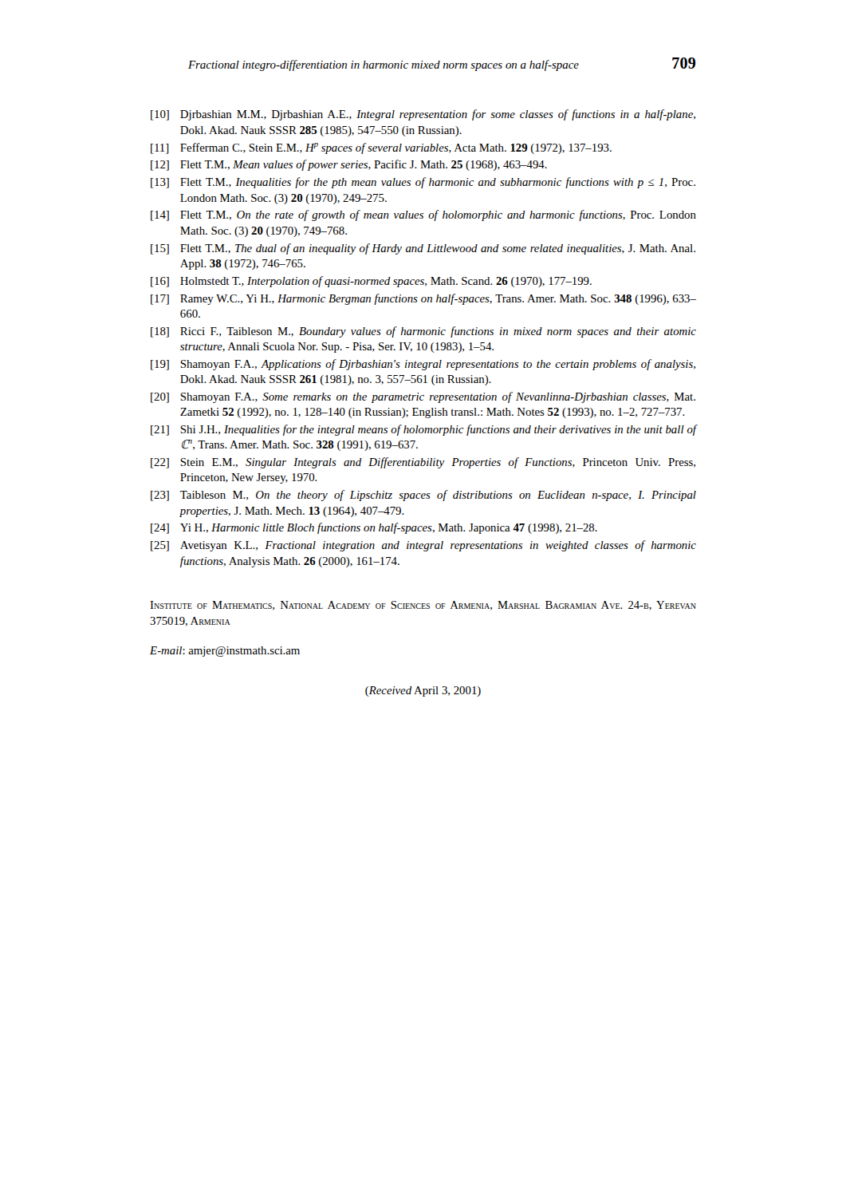Fractional integro-differentiation in harmonic mixed norm spaces on a half-space 709
[10] Djrbashian M.M., Djrbashian A.E., Integral representation for some classes of functions in a half-plane, Dokl. Akad. Nauk SSSR 285 (1985), 547–550 (in Russian).
[11] Fefferman C., Stein E.M., Hp spaces of several variables, Acta Math. 129 (1972), 137–193.
[12] Flett T.M., Mean values of power series, Pacific J. Math. 25 (1968), 463–494.
[13] Flett T.M., Inequalities for the pth mean values of harmonic and subharmonic functions with p ≤ 1, Proc. London Math. Soc. (3) 20 (1970), 249–275.
[14] Flett T.M., On the rate of growth of mean values of holomorphic and harmonic functions, Proc. London Math. Soc. (3) 20 (1970), 749–768.
[15] Flett T.M., The dual of an inequality of Hardy and Littlewood and some related inequalities, J. Math. Anal. Appl. 38 (1972), 746–765.
[16] Holmstedt T., Interpolation of quasi-normed spaces, Math. Scand. 26 (1970), 177–199.
[17] Ramey W.C., Yi H., Harmonic Bergman functions on half-spaces, Trans. Amer. Math. Soc. 348 (1996), 633–660.
[18] Ricci F., Taibleson M., Boundary values of harmonic functions in mixed norm spaces and their atomic structure, Annali Scuola Nor. Sup. - Pisa, Ser. IV, 10 (1983), 1–54.
[19] Shamoyan F.A., Applications of Djrbashian's integral representations to the certain problems of analysis, Dokl. Akad. Nauk SSSR 261 (1981), no. 3, 557–561 (in Russian).
[20] Shamoyan F.A., Some remarks on the parametric representation of Nevanlinna-Djrbashian classes, Mat. Zametki 52 (1992), no. 1, 128–140 (in Russian); English transl.: Math. Notes 52 (1993), no. 1–2, 727–737.
[21] Shi J.H., Inequalities for the integral means of holomorphic functions and their derivatives in the unit ball of ℂn, Trans. Amer. Math. Soc. 328 (1991), 619–637.
[22] Stein E.M., Singular Integrals and Differentiability Properties of Functions, Princeton Univ. Press, Princeton, New Jersey, 1970.
[23] Taibleson M., On the theory of Lipschitz spaces of distributions on Euclidean n-space, I. Principal properties, J. Math. Mech. 13 (1964), 407–479.
[24] Yi H., Harmonic little Bloch functions on half-spaces, Math. Japonica 47 (1998), 21–28.
[25] Avetisyan K.L., Fractional integration and integral representations in weighted classes of harmonic functions, Analysis Math. 26 (2000), 161–174.
Institute of Mathematics, National Academy of Sciences of Armenia, Marshal Bagramian Ave. 24-b, Yerevan 375019, Armenia
E-mail: amjer@instmath.sci.am
(Received April 3, 2001)